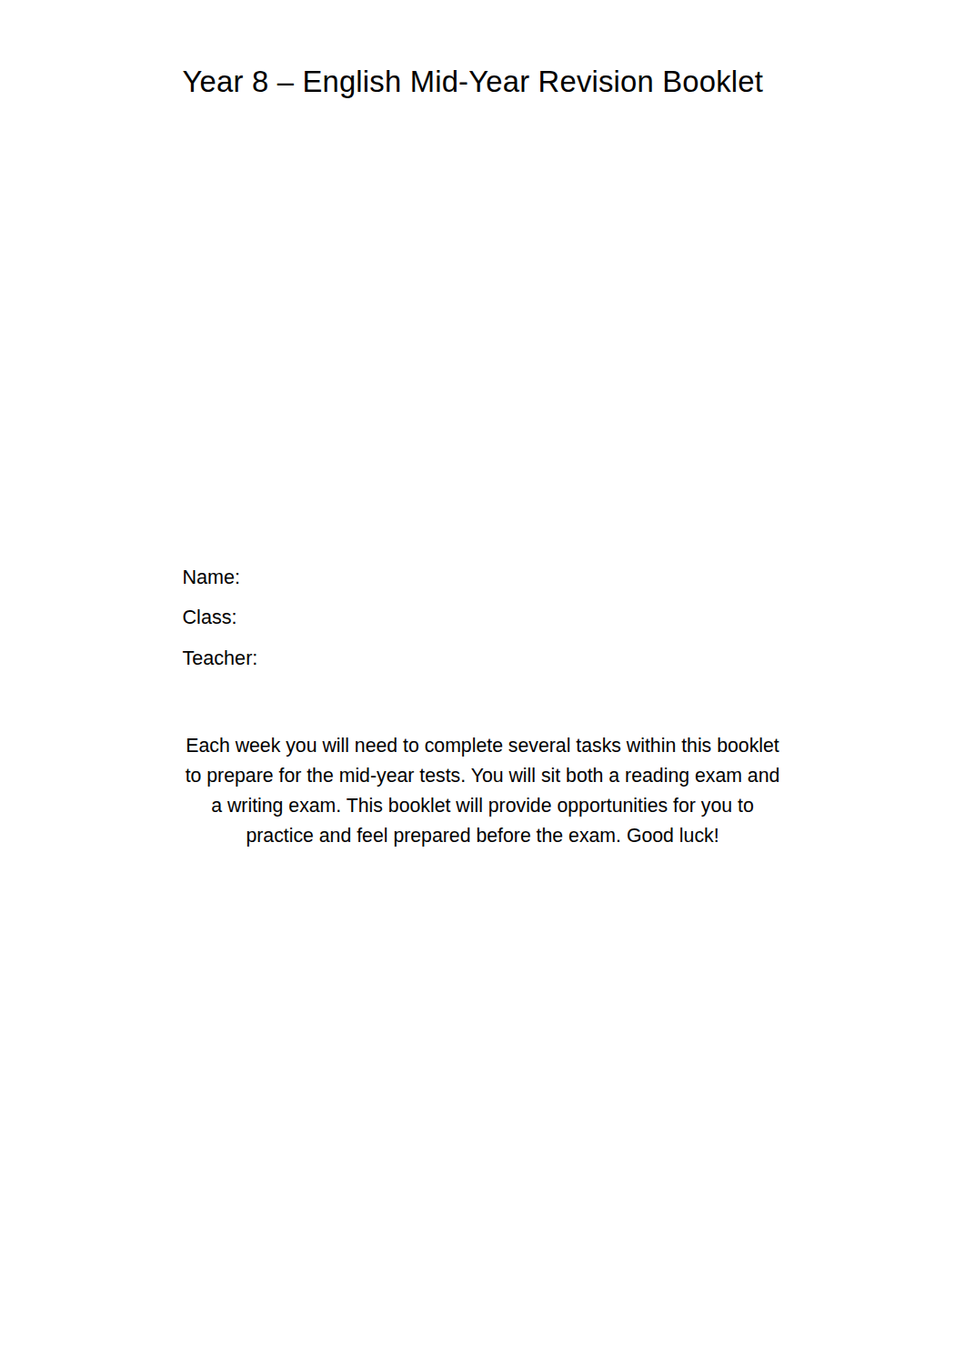Year 8 – English Mid-Year Revision Booklet
Name:
Class:
Teacher:
Each week you will need to complete several tasks within this booklet to prepare for the mid-year tests. You will sit both a reading exam and a writing exam. This booklet will provide opportunities for you to practice and feel prepared before the exam. Good luck!